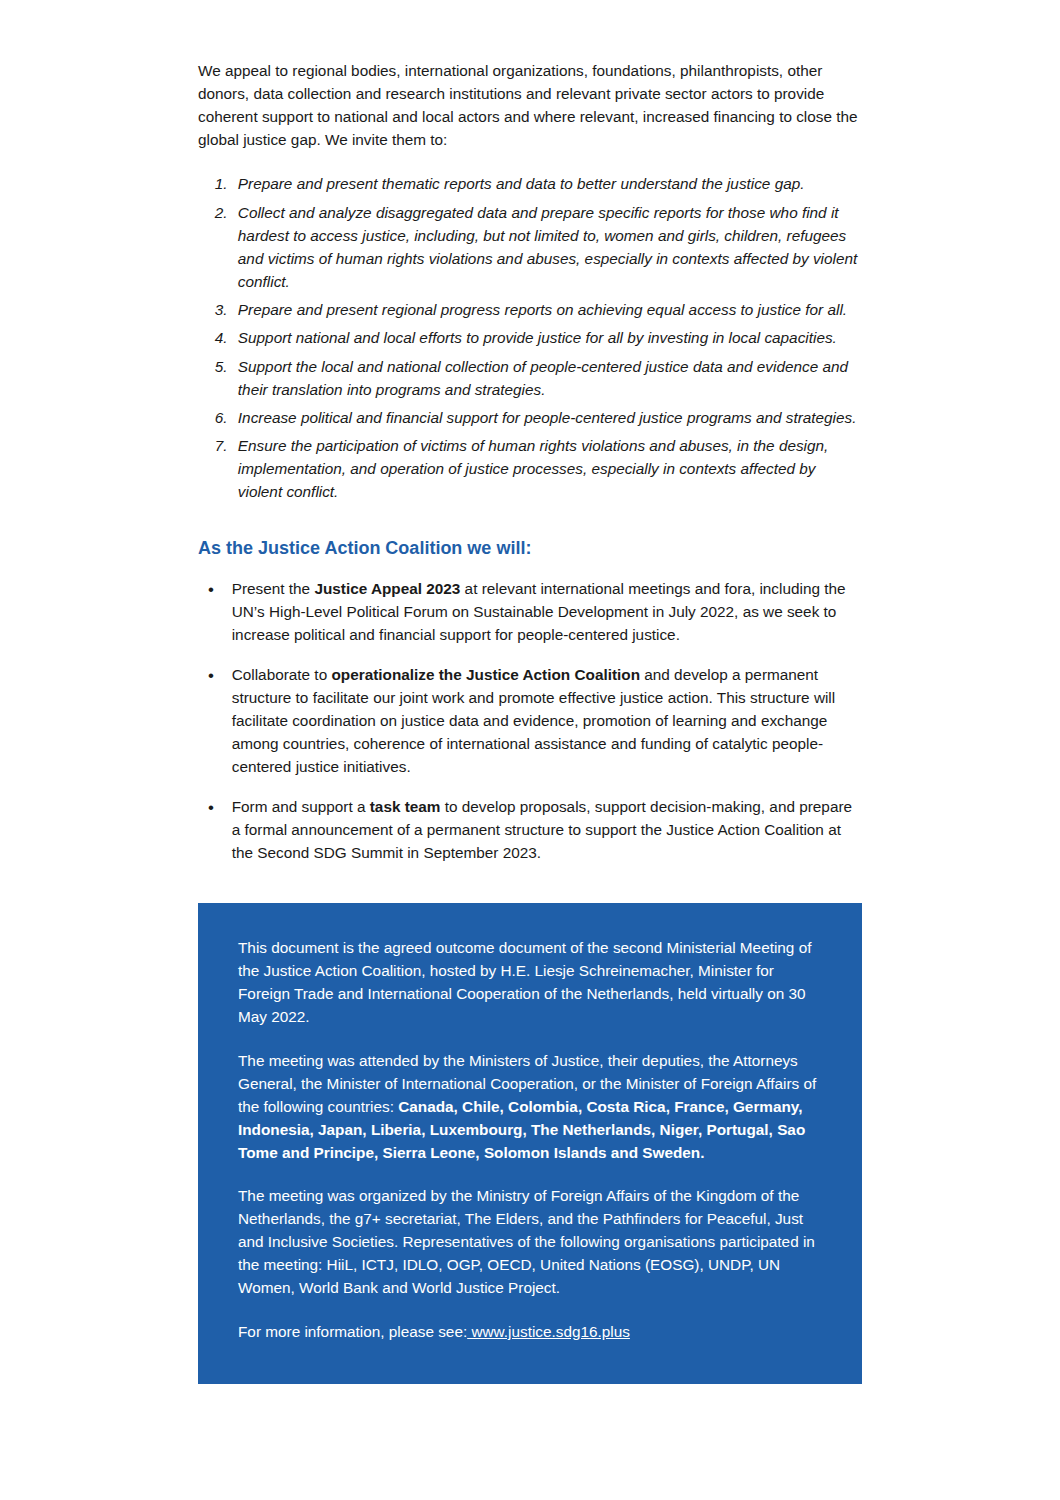We appeal to regional bodies, international organizations, foundations, philanthropists, other donors, data collection and research institutions and relevant private sector actors to provide coherent support to national and local actors and where relevant, increased financing to close the global justice gap. We invite them to:
Prepare and present thematic reports and data to better understand the justice gap.
Collect and analyze disaggregated data and prepare specific reports for those who find it hardest to access justice, including, but not limited to, women and girls, children, refugees and victims of human rights violations and abuses, especially in contexts affected by violent conflict.
Prepare and present regional progress reports on achieving equal access to justice for all.
Support national and local efforts to provide justice for all by investing in local capacities.
Support the local and national collection of people-centered justice data and evidence and their translation into programs and strategies.
Increase political and financial support for people-centered justice programs and strategies.
Ensure the participation of victims of human rights violations and abuses, in the design, implementation, and operation of justice processes, especially in contexts affected by violent conflict.
As the Justice Action Coalition we will:
Present the Justice Appeal 2023 at relevant international meetings and fora, including the UN’s High-Level Political Forum on Sustainable Development in July 2022, as we seek to increase political and financial support for people-centered justice.
Collaborate to operationalize the Justice Action Coalition and develop a permanent structure to facilitate our joint work and promote effective justice action. This structure will facilitate coordination on justice data and evidence, promotion of learning and exchange among countries, coherence of international assistance and funding of catalytic people-centered justice initiatives.
Form and support a task team to develop proposals, support decision-making, and prepare a formal announcement of a permanent structure to support the Justice Action Coalition at the Second SDG Summit in September 2023.
This document is the agreed outcome document of the second Ministerial Meeting of the Justice Action Coalition, hosted by H.E. Liesje Schreinemacher, Minister for Foreign Trade and International Cooperation of the Netherlands, held virtually on 30 May 2022.
The meeting was attended by the Ministers of Justice, their deputies, the Attorneys General, the Minister of International Cooperation, or the Minister of Foreign Affairs of the following countries: Canada, Chile, Colombia, Costa Rica, France, Germany, Indonesia, Japan, Liberia, Luxembourg, The Netherlands, Niger, Portugal, Sao Tome and Principe, Sierra Leone, Solomon Islands and Sweden.
The meeting was organized by the Ministry of Foreign Affairs of the Kingdom of the Netherlands, the g7+ secretariat, The Elders, and the Pathfinders for Peaceful, Just and Inclusive Societies. Representatives of the following organisations participated in the meeting: HiiL, ICTJ, IDLO, OGP, OECD, United Nations (EOSG), UNDP, UN Women, World Bank and World Justice Project.
For more information, please see: www.justice.sdg16.plus